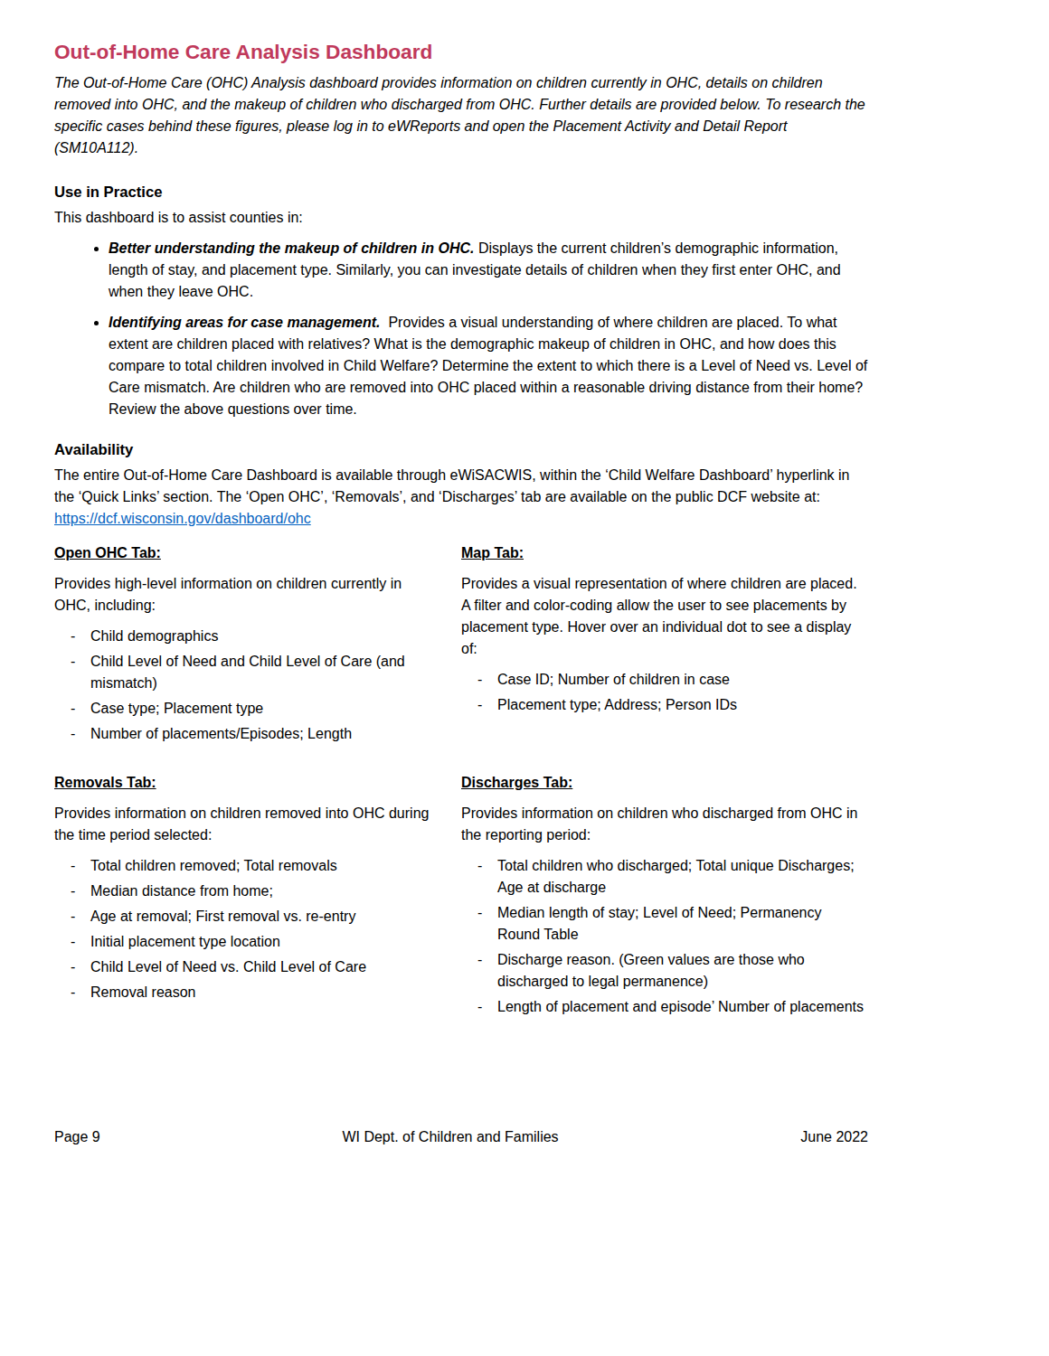Out-of-Home Care Analysis Dashboard
The Out-of-Home Care (OHC) Analysis dashboard provides information on children currently in OHC, details on children removed into OHC, and the makeup of children who discharged from OHC. Further details are provided below. To research the specific cases behind these figures, please log in to eWReports and open the Placement Activity and Detail Report (SM10A112).
Use in Practice
This dashboard is to assist counties in:
Better understanding the makeup of children in OHC. Displays the current children’s demographic information, length of stay, and placement type. Similarly, you can investigate details of children when they first enter OHC, and when they leave OHC.
Identifying areas for case management. Provides a visual understanding of where children are placed. To what extent are children placed with relatives? What is the demographic makeup of children in OHC, and how does this compare to total children involved in Child Welfare? Determine the extent to which there is a Level of Need vs. Level of Care mismatch. Are children who are removed into OHC placed within a reasonable driving distance from their home? Review the above questions over time.
Availability
The entire Out-of-Home Care Dashboard is available through eWiSACWIS, within the ‘Child Welfare Dashboard’ hyperlink in the ‘Quick Links’ section. The ‘Open OHC’, ‘Removals’, and ‘Discharges’ tab are available on the public DCF website at: https://dcf.wisconsin.gov/dashboard/ohc
| Open OHC Tab: Provides high-level information on children currently in OHC, including: Child demographics Child Level of Need and Child Level of Care (and mismatch) Case type; Placement type Number of placements/Episodes; Length | Map Tab: Provides a visual representation of where children are placed. A filter and color-coding allow the user to see placements by placement type. Hover over an individual dot to see a display of: Case ID; Number of children in case Placement type; Address; Person IDs |
| Removals Tab: Provides information on children removed into OHC during the time period selected: Total children removed; Total removals Median distance from home; Age at removal; First removal vs. re-entry Initial placement type location Child Level of Need vs. Child Level of Care Removal reason | Discharges Tab: Provides information on children who discharged from OHC in the reporting period: Total children who discharged; Total unique Discharges; Age at discharge Median length of stay; Level of Need; Permanency Round Table Discharge reason. (Green values are those who discharged to legal permanence) Length of placement and episode’ Number of placements |
Page 9 WI Dept. of Children and Families June 2022